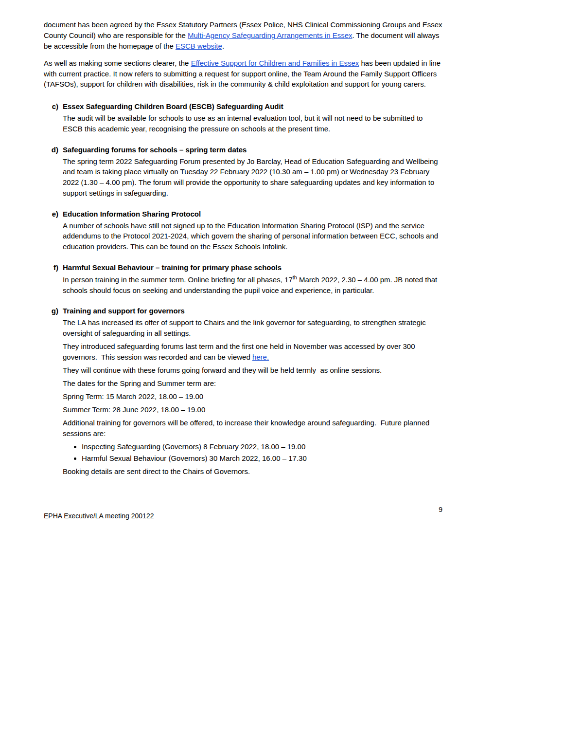document has been agreed by the Essex Statutory Partners (Essex Police, NHS Clinical Commissioning Groups and Essex County Council) who are responsible for the Multi-Agency Safeguarding Arrangements in Essex. The document will always be accessible from the homepage of the ESCB website.
As well as making some sections clearer, the Effective Support for Children and Families in Essex has been updated in line with current practice. It now refers to submitting a request for support online, the Team Around the Family Support Officers (TAFSOs), support for children with disabilities, risk in the community & child exploitation and support for young carers.
c) Essex Safeguarding Children Board (ESCB) Safeguarding Audit
The audit will be available for schools to use as an internal evaluation tool, but it will not need to be submitted to ESCB this academic year, recognising the pressure on schools at the present time.
d) Safeguarding forums for schools – spring term dates
The spring term 2022 Safeguarding Forum presented by Jo Barclay, Head of Education Safeguarding and Wellbeing and team is taking place virtually on Tuesday 22 February 2022 (10.30 am – 1.00 pm) or Wednesday 23 February 2022 (1.30 – 4.00 pm). The forum will provide the opportunity to share safeguarding updates and key information to support settings in safeguarding.
e) Education Information Sharing Protocol
A number of schools have still not signed up to the Education Information Sharing Protocol (ISP) and the service addendums to the Protocol 2021-2024, which govern the sharing of personal information between ECC, schools and education providers. This can be found on the Essex Schools Infolink.
f) Harmful Sexual Behaviour – training for primary phase schools
In person training in the summer term. Online briefing for all phases, 17th March 2022, 2.30 – 4.00 pm. JB noted that schools should focus on seeking and understanding the pupil voice and experience, in particular.
g) Training and support for governors
The LA has increased its offer of support to Chairs and the link governor for safeguarding, to strengthen strategic oversight of safeguarding in all settings.
They introduced safeguarding forums last term and the first one held in November was accessed by over 300 governors. This session was recorded and can be viewed here.
They will continue with these forums going forward and they will be held termly as online sessions.
The dates for the Spring and Summer term are:
Spring Term: 15 March 2022, 18.00 – 19.00
Summer Term: 28 June 2022, 18.00 – 19.00
Additional training for governors will be offered, to increase their knowledge around safeguarding. Future planned sessions are:
Inspecting Safeguarding (Governors) 8 February 2022, 18.00 – 19.00
Harmful Sexual Behaviour (Governors) 30 March 2022, 16.00 – 17.30
Booking details are sent direct to the Chairs of Governors.
EPHA Executive/LA meeting 200122
9